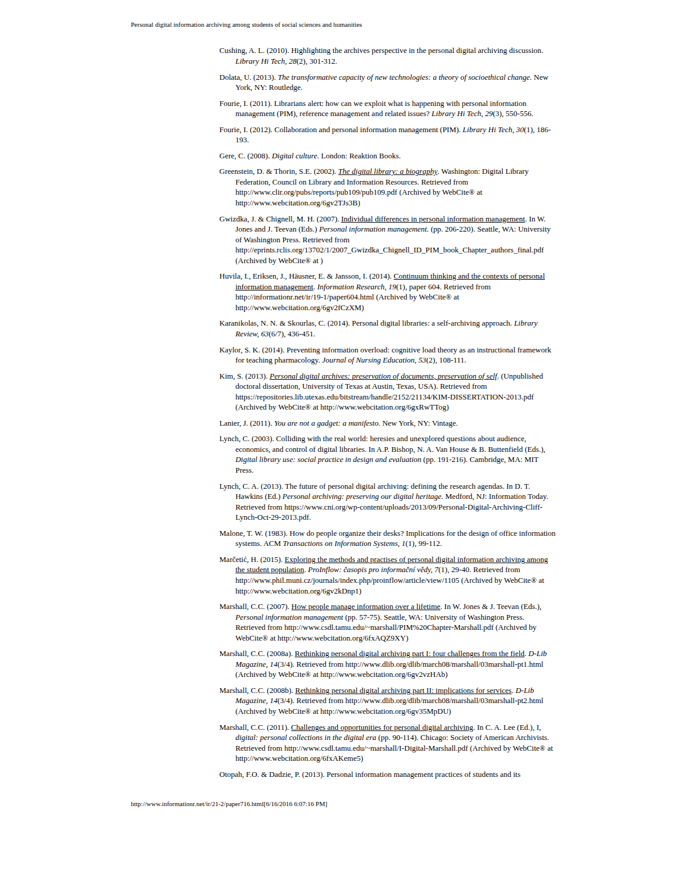Personal digital information archiving among students of social sciences and humanities
Cushing, A. L. (2010). Highlighting the archives perspective in the personal digital archiving discussion. Library Hi Tech, 28(2), 301-312.
Dolata, U. (2013). The transformative capacity of new technologies: a theory of socioethical change. New York, NY: Routledge.
Fourie, I. (2011). Librarians alert: how can we exploit what is happening with personal information management (PIM), reference management and related issues? Library Hi Tech, 29(3), 550-556.
Fourie, I. (2012). Collaboration and personal information management (PIM). Library Hi Tech, 30(1), 186-193.
Gere, C. (2008). Digital culture. London: Reaktion Books.
Greenstein, D. & Thorin, S.E. (2002). The digital library: a biography. Washington: Digital Library Federation, Council on Library and Information Resources. Retrieved from http://www.clir.org/pubs/reports/pub109/pub109.pdf (Archived by WebCite® at http://www.webcitation.org/6gv2TJs3B)
Gwizdka, J. & Chignell, M. H. (2007). Individual differences in personal information management. In W. Jones and J. Teevan (Eds.) Personal information management. (pp. 206-220). Seattle, WA: University of Washington Press. Retrieved from http://eprints.rclis.org/13702/1/2007_Gwizdka_Chignell_ID_PIM_book_Chapter_authors_final.pdf (Archived by WebCite® at )
Huvila, I., Eriksen, J., Häusner, E. & Jansson, I. (2014). Continuum thinking and the contexts of personal information management. Information Research, 19(1), paper 604. Retrieved from http://informationr.net/ir/19-1/paper604.html (Archived by WebCite® at http://www.webcitation.org/6gv2fCzXM)
Karanikolas, N. N. & Skourlas, C. (2014). Personal digital libraries: a self-archiving approach. Library Review, 63(6/7), 436-451.
Kaylor, S. K. (2014). Preventing information overload: cognitive load theory as an instructional framework for teaching pharmacology. Journal of Nursing Education, 53(2), 108-111.
Kim, S. (2013). Personal digital archives: preservation of documents, preservation of self. (Unpublished doctoral dissertation, University of Texas at Austin, Texas, USA). Retrieved from https://repositories.lib.utexas.edu/bitstream/handle/2152/21134/KIM-DISSERTATION-2013.pdf (Archived by WebCite® at http://www.webcitation.org/6gxRwTTog)
Lanier, J. (2011). You are not a gadget: a manifesto. New York, NY: Vintage.
Lynch, C. (2003). Colliding with the real world: heresies and unexplored questions about audience, economics, and control of digital libraries. In A.P. Bishop, N. A. Van House & B. Buttenfield (Eds.), Digital library use: social practice in design and evaluation (pp. 191-216). Cambridge, MA: MIT Press.
Lynch, C. A. (2013). The future of personal digital archiving: defining the research agendas. In D. T. Hawkins (Ed.) Personal archiving: preserving our digital heritage. Medford, NJ: Information Today. Retrieved from https://www.cni.org/wp-content/uploads/2013/09/Personal-Digital-Archiving-Cliff-Lynch-Oct-29-2013.pdf.
Malone, T. W. (1983). How do people organize their desks? Implications for the design of office information systems. ACM Transactions on Information Systems, 1(1), 99-112.
Marčetić, H. (2015). Exploring the methods and practises of personal digital information archiving among the student population. ProInflow: časopis pro informační vědy, 7(1), 29-40. Retrieved from http://www.phil.muni.cz/journals/index.php/proinflow/article/view/1105 (Archived by WebCite® at http://www.webcitation.org/6gv2kDnp1)
Marshall, C.C. (2007). How people manage information over a lifetime. In W. Jones & J. Teevan (Eds.), Personal information management (pp. 57-75). Seattle, WA: University of Washington Press. Retrieved from http://www.csdl.tamu.edu/~marshall/PIM%20Chapter-Marshall.pdf (Archived by WebCite® at http://www.webcitation.org/6fxAQZ9XY)
Marshall, C.C. (2008a). Rethinking personal digital archiving part I: four challenges from the field. D-Lib Magazine, 14(3/4). Retrieved from http://www.dlib.org/dlib/march08/marshall/03marshall-pt1.html (Archived by WebCite® at http://www.webcitation.org/6gv2vzHAb)
Marshall, C.C. (2008b). Rethinking personal digital archiving part II: implications for services. D-Lib Magazine, 14(3/4). Retrieved from http://www.dlib.org/dlib/march08/marshall/03marshall-pt2.html (Archived by WebCite® at http://www.webcitation.org/6gv35MpDU)
Marshall, C.C. (2011). Challenges and opportunities for personal digital archiving. In C. A. Lee (Ed.), I, digital: personal collections in the digital era (pp. 90-114). Chicago: Society of American Archivists. Retrieved from http://www.csdl.tamu.edu/~marshall/I-Digital-Marshall.pdf (Archived by WebCite® at http://www.webcitation.org/6fxAKeme5)
Otopah, F.O. & Dadzie, P. (2013). Personal information management practices of students and its
http://www.informationr.net/ir/21-2/paper716.html[6/16/2016 6:07:16 PM]